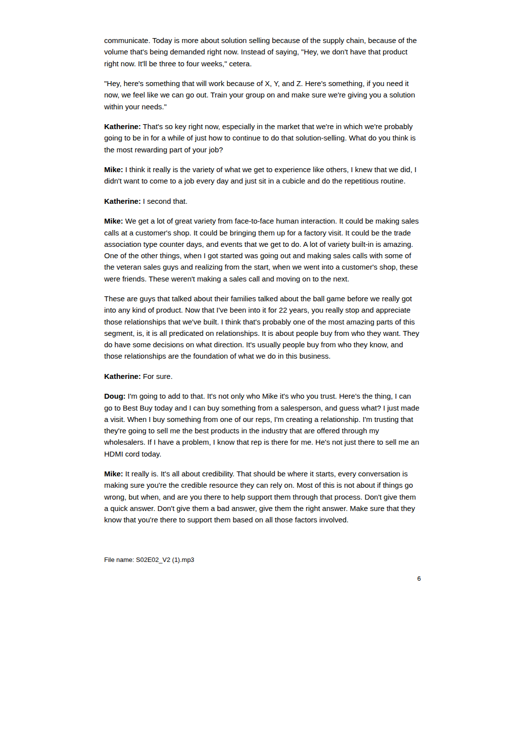communicate. Today is more about solution selling because of the supply chain, because of the volume that's being demanded right now. Instead of saying, "Hey, we don't have that product right now. It'll be three to four weeks," cetera.
"Hey, here's something that will work because of X, Y, and Z. Here's something, if you need it now, we feel like we can go out. Train your group on and make sure we're giving you a solution within your needs."
Katherine: That's so key right now, especially in the market that we're in which we're probably going to be in for a while of just how to continue to do that solution-selling. What do you think is the most rewarding part of your job?
Mike: I think it really is the variety of what we get to experience like others, I knew that we did, I didn't want to come to a job every day and just sit in a cubicle and do the repetitious routine.
Katherine: I second that.
Mike: We get a lot of great variety from face-to-face human interaction. It could be making sales calls at a customer's shop. It could be bringing them up for a factory visit. It could be the trade association type counter days, and events that we get to do. A lot of variety built-in is amazing. One of the other things, when I got started was going out and making sales calls with some of the veteran sales guys and realizing from the start, when we went into a customer's shop, these were friends. These weren't making a sales call and moving on to the next.
These are guys that talked about their families talked about the ball game before we really got into any kind of product. Now that I've been into it for 22 years, you really stop and appreciate those relationships that we've built. I think that's probably one of the most amazing parts of this segment, is, it is all predicated on relationships. It is about people buy from who they want. They do have some decisions on what direction. It's usually people buy from who they know, and those relationships are the foundation of what we do in this business.
Katherine: For sure.
Doug: I'm going to add to that. It's not only who Mike it's who you trust. Here's the thing, I can go to Best Buy today and I can buy something from a salesperson, and guess what? I just made a visit. When I buy something from one of our reps, I'm creating a relationship. I'm trusting that they're going to sell me the best products in the industry that are offered through my wholesalers. If I have a problem, I know that rep is there for me. He's not just there to sell me an HDMI cord today.
Mike: It really is. It's all about credibility. That should be where it starts, every conversation is making sure you're the credible resource they can rely on. Most of this is not about if things go wrong, but when, and are you there to help support them through that process. Don't give them a quick answer. Don't give them a bad answer, give them the right answer. Make sure that they know that you're there to support them based on all those factors involved.
File name: S02E02_V2 (1).mp3
6